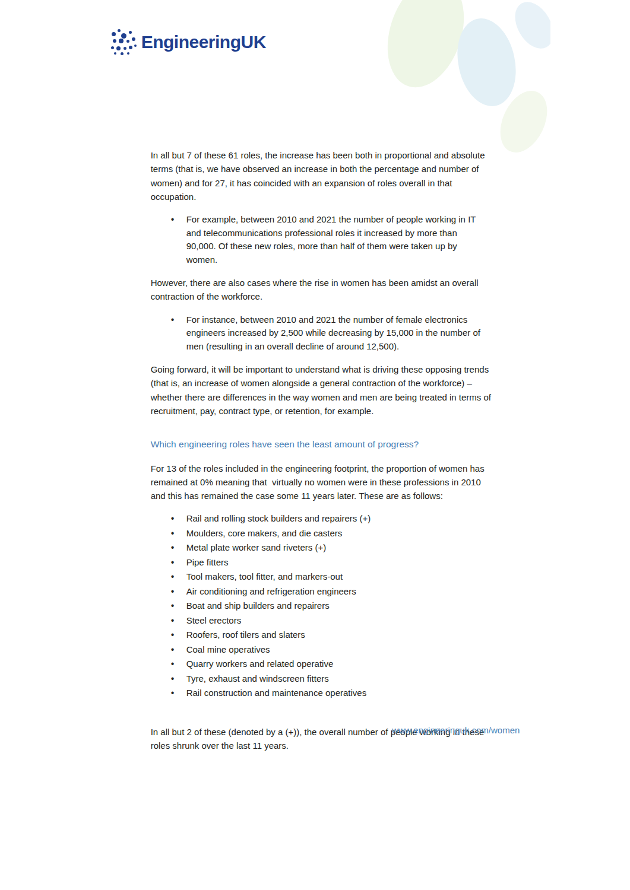EngineeringUK
In all but 7 of these 61 roles, the increase has been both in proportional and absolute terms (that is, we have observed an increase in both the percentage and number of women) and for 27, it has coincided with an expansion of roles overall in that occupation.
For example, between 2010 and 2021 the number of people working in IT and telecommunications professional roles it increased by more than 90,000. Of these new roles, more than half of them were taken up by women.
However, there are also cases where the rise in women has been amidst an overall contraction of the workforce.
For instance, between 2010 and 2021 the number of female electronics engineers increased by 2,500 while decreasing by 15,000 in the number of men (resulting in an overall decline of around 12,500).
Going forward, it will be important to understand what is driving these opposing trends (that is, an increase of women alongside a general contraction of the workforce) – whether there are differences in the way women and men are being treated in terms of recruitment, pay, contract type, or retention, for example.
Which engineering roles have seen the least amount of progress?
For 13 of the roles included in the engineering footprint, the proportion of women has remained at 0% meaning that virtually no women were in these professions in 2010 and this has remained the case some 11 years later. These are as follows:
Rail and rolling stock builders and repairers (+)
Moulders, core makers, and die casters
Metal plate worker sand riveters (+)
Pipe fitters
Tool makers, tool fitter, and markers-out
Air conditioning and refrigeration engineers
Boat and ship builders and repairers
Steel erectors
Roofers, roof tilers and slaters
Coal mine operatives
Quarry workers and related operative
Tyre, exhaust and windscreen fitters
Rail construction and maintenance operatives
In all but 2 of these (denoted by a (+)), the overall number of people working in these roles shrunk over the last 11 years.
www.engineeringuk.com/women